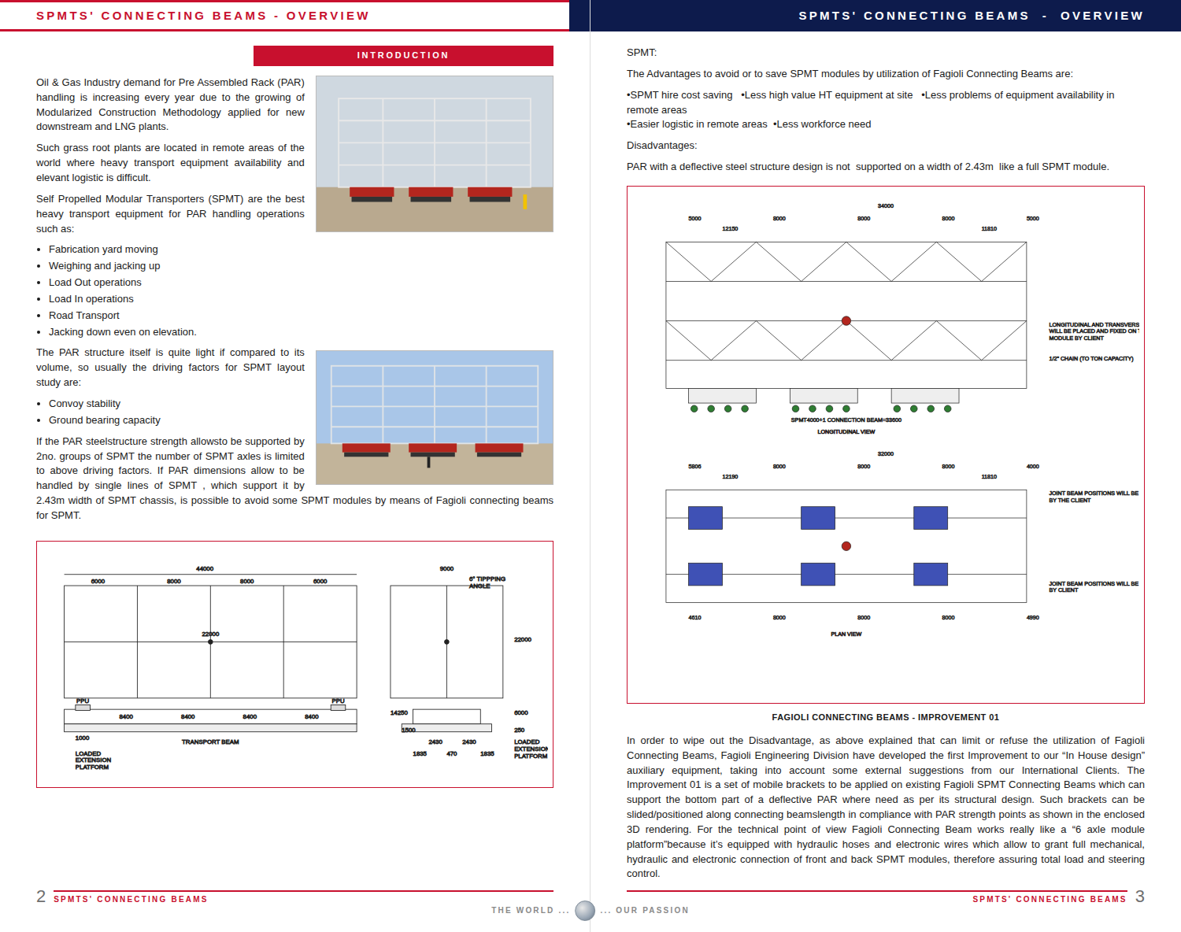SPMTs' Connecting Beams - Overview
Introduction
Oil & Gas Industry demand for Pre Assembled Rack (PAR) handling is increasing every year due to the growing of Modularized Construction Methodology applied for new downstream and LNG plants.
Such grass root plants are located in remote areas of the world where heavy transport equipment availability and elevant logistic is difficult.
Self Propelled Modular Transporters (SPMT) are the best heavy transport equipment for PAR handling operations such as:
Fabrication yard moving
Weighing and jacking up
Load Out operations
Load In operations
Road Transport
Jacking down even on elevation.
The PAR structure itself is quite light if compared to its volume, so usually the driving factors for SPMT layout study are:
Convoy stability
Ground bearing capacity
If the PAR steelstructure strength allowsto be supported by 2no. groups of SPMT the number of SPMT axles is limited to above driving factors. If PAR dimensions allow to be handled by single lines of SPMT , which support it by 2.43m width of SPMT chassis, is possible to avoid some SPMT modules by means of Fagioli connecting beams for SPMT.
2
SPMTs' Connecting Beams
SPMTs' Connecting Beams - Overview
SPMT:
The Advantages to avoid or to save SPMT modules by utilization of Fagioli Connecting Beams are:
•SPMT hire cost saving •Less high value HT equipment at site •Less problems of equipment availability in remote areas
•Easier logistic in remote areas •Less workforce need
Disadvantages:
PAR with a deflective steel structure design is not supported on a width of 2.43m like a full SPMT module.
FAGIOLI CONNECTING BEAMS - IMPROVEMENT 01
In order to wipe out the Disadvantage, as above explained that can limit or refuse the utilization of Fagioli Connecting Beams, Fagioli Engineering Division have developed the first Improvement to our “In House design” auxiliary equipment, taking into account some external suggestions from our International Clients. The Improvement 01 is a set of mobile brackets to be applied on existing Fagioli SPMT Connecting Beams which can support the bottom part of a deflective PAR where need as per its structural design. Such brackets can be slided/positioned along connecting beamslength in compliance with PAR strength points as shown in the enclosed 3D rendering. For the technical point of view Fagioli Connecting Beam works really like a “6 axle module platform”because it’s equipped with hydraulic hoses and electronic wires which allow to grant full mechanical, hydraulic and electronic connection of front and back SPMT modules, therefore assuring total load and steering control.
SPMTs' Connecting Beams
3
The World ... ... Our Passion